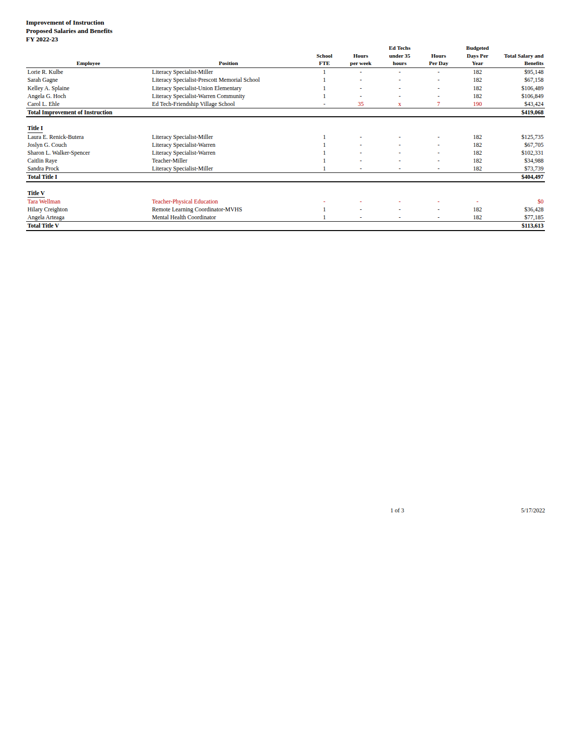Improvement of Instruction
Proposed Salaries and Benefits
FY 2022-23
| | | | | Ed Techs | | Budgeted | |
| --- | --- | --- | --- | --- | --- | --- | --- |
| | | School | Hours | under 35 | Hours | Days Per | Total Salary and |
| Employee | Position | FTE | per week | hours | Per Day | Year | Benefits |
| Lorie R. Kulbe | Literacy Specialist-Miller | 1 | - | - | - | 182 | $95,148 |
| Sarah Gagne | Literacy Specialist-Prescott Memorial School | 1 | - | - | - | 182 | $67,158 |
| Kelley A. Splaine | Literacy Specialist-Union Elementary | 1 | - | - | - | 182 | $106,489 |
| Angela G. Hoch | Literacy Specialist-Warren Community | 1 | - | - | - | 182 | $106,849 |
| Carol L. Ehle | Ed Tech-Friendship Village School | - | 35 | x | 7 | 190 | $43,424 |
| Total Improvement of Instruction | | | | | | | $419,068 |
| Title I |
| Laura E. Renick-Butera | Literacy Specialist-Miller | 1 | - | - | - | 182 | $125,735 |
| Joslyn G. Couch | Literacy Specialist-Warren | 1 | - | - | - | 182 | $67,705 |
| Sharon L. Walker-Spencer | Literacy Specialist-Warren | 1 | - | - | - | 182 | $102,331 |
| Caitlin Raye | Teacher-Miller | 1 | - | - | - | 182 | $34,988 |
| Sandra Prock | Literacy Specialist-Miller | 1 | - | - | - | 182 | $73,739 |
| Total Title I | | | | | | | $404,497 |
| Title V |
| Tara Wellman | Teacher-Physical Education | - | - | - | - | - | $0 |
| Hilary Creighton | Remote Learning Coordinator-MVHS | 1 | - | - | - | 182 | $36,428 |
| Angela Arteaga | Mental Health Coordinator | 1 | - | - | - | 182 | $77,185 |
| Total Title V | | | | | | | $113,613 |
1 of 3
5/17/2022